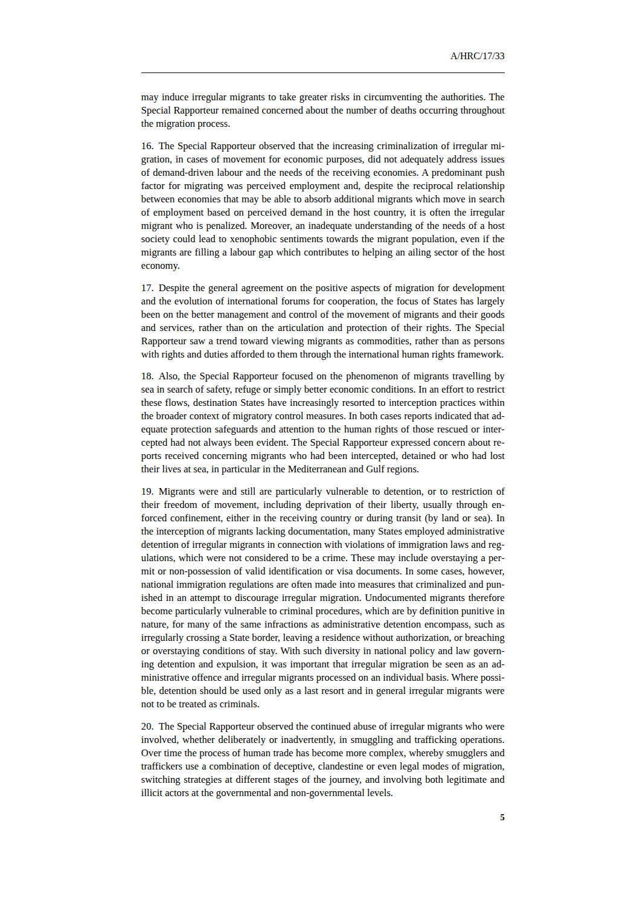A/HRC/17/33
may induce irregular migrants to take greater risks in circumventing the authorities. The Special Rapporteur remained concerned about the number of deaths occurring throughout the migration process.
16. The Special Rapporteur observed that the increasing criminalization of irregular migration, in cases of movement for economic purposes, did not adequately address issues of demand-driven labour and the needs of the receiving economies. A predominant push factor for migrating was perceived employment and, despite the reciprocal relationship between economies that may be able to absorb additional migrants which move in search of employment based on perceived demand in the host country, it is often the irregular migrant who is penalized. Moreover, an inadequate understanding of the needs of a host society could lead to xenophobic sentiments towards the migrant population, even if the migrants are filling a labour gap which contributes to helping an ailing sector of the host economy.
17. Despite the general agreement on the positive aspects of migration for development and the evolution of international forums for cooperation, the focus of States has largely been on the better management and control of the movement of migrants and their goods and services, rather than on the articulation and protection of their rights. The Special Rapporteur saw a trend toward viewing migrants as commodities, rather than as persons with rights and duties afforded to them through the international human rights framework.
18. Also, the Special Rapporteur focused on the phenomenon of migrants travelling by sea in search of safety, refuge or simply better economic conditions. In an effort to restrict these flows, destination States have increasingly resorted to interception practices within the broader context of migratory control measures. In both cases reports indicated that adequate protection safeguards and attention to the human rights of those rescued or intercepted had not always been evident. The Special Rapporteur expressed concern about reports received concerning migrants who had been intercepted, detained or who had lost their lives at sea, in particular in the Mediterranean and Gulf regions.
19. Migrants were and still are particularly vulnerable to detention, or to restriction of their freedom of movement, including deprivation of their liberty, usually through enforced confinement, either in the receiving country or during transit (by land or sea). In the interception of migrants lacking documentation, many States employed administrative detention of irregular migrants in connection with violations of immigration laws and regulations, which were not considered to be a crime. These may include overstaying a permit or non-possession of valid identification or visa documents. In some cases, however, national immigration regulations are often made into measures that criminalized and punished in an attempt to discourage irregular migration. Undocumented migrants therefore become particularly vulnerable to criminal procedures, which are by definition punitive in nature, for many of the same infractions as administrative detention encompass, such as irregularly crossing a State border, leaving a residence without authorization, or breaching or overstaying conditions of stay. With such diversity in national policy and law governing detention and expulsion, it was important that irregular migration be seen as an administrative offence and irregular migrants processed on an individual basis. Where possible, detention should be used only as a last resort and in general irregular migrants were not to be treated as criminals.
20. The Special Rapporteur observed the continued abuse of irregular migrants who were involved, whether deliberately or inadvertently, in smuggling and trafficking operations. Over time the process of human trade has become more complex, whereby smugglers and traffickers use a combination of deceptive, clandestine or even legal modes of migration, switching strategies at different stages of the journey, and involving both legitimate and illicit actors at the governmental and non-governmental levels.
5